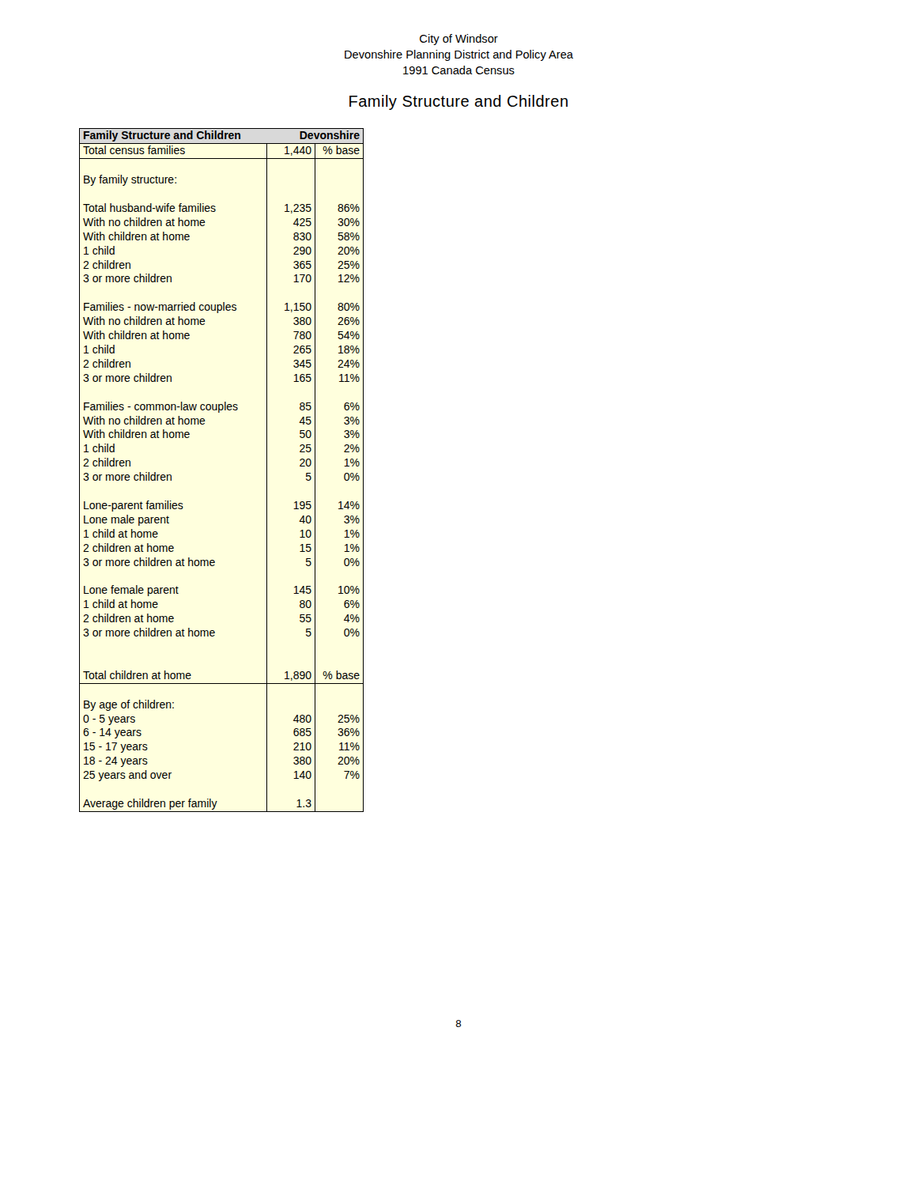City of Windsor
Devonshire Planning District and Policy Area
1991 Canada Census
Family Structure and Children
| Family Structure and Children | Devonshire |
| --- | --- |
| Total census families | 1,440 | % base |
| By family structure: | | |
| Total husband-wife families | 1,235 | 86% |
| With no children at home | 425 | 30% |
| With children at home | 830 | 58% |
| 1 child | 290 | 20% |
| 2 children | 365 | 25% |
| 3 or more children | 170 | 12% |
| Families - now-married couples | 1,150 | 80% |
| With no children at home | 380 | 26% |
| With children at home | 780 | 54% |
| 1 child | 265 | 18% |
| 2 children | 345 | 24% |
| 3 or more children | 165 | 11% |
| Families - common-law couples | 85 | 6% |
| With no children at home | 45 | 3% |
| With children at home | 50 | 3% |
| 1 child | 25 | 2% |
| 2 children | 20 | 1% |
| 3 or more children | 5 | 0% |
| Lone-parent families | 195 | 14% |
| Lone male parent | 40 | 3% |
| 1 child at home | 10 | 1% |
| 2 children at home | 15 | 1% |
| 3 or more children at home | 5 | 0% |
| Lone female parent | 145 | 10% |
| 1 child at home | 80 | 6% |
| 2 children at home | 55 | 4% |
| 3 or more children at home | 5 | 0% |
| Total children at home | 1,890 | % base |
| By age of children: | | |
| 0 - 5 years | 480 | 25% |
| 6 - 14 years | 685 | 36% |
| 15 - 17 years | 210 | 11% |
| 18 - 24 years | 380 | 20% |
| 25 years and over | 140 | 7% |
| Average children per family | 1.3 | |
8